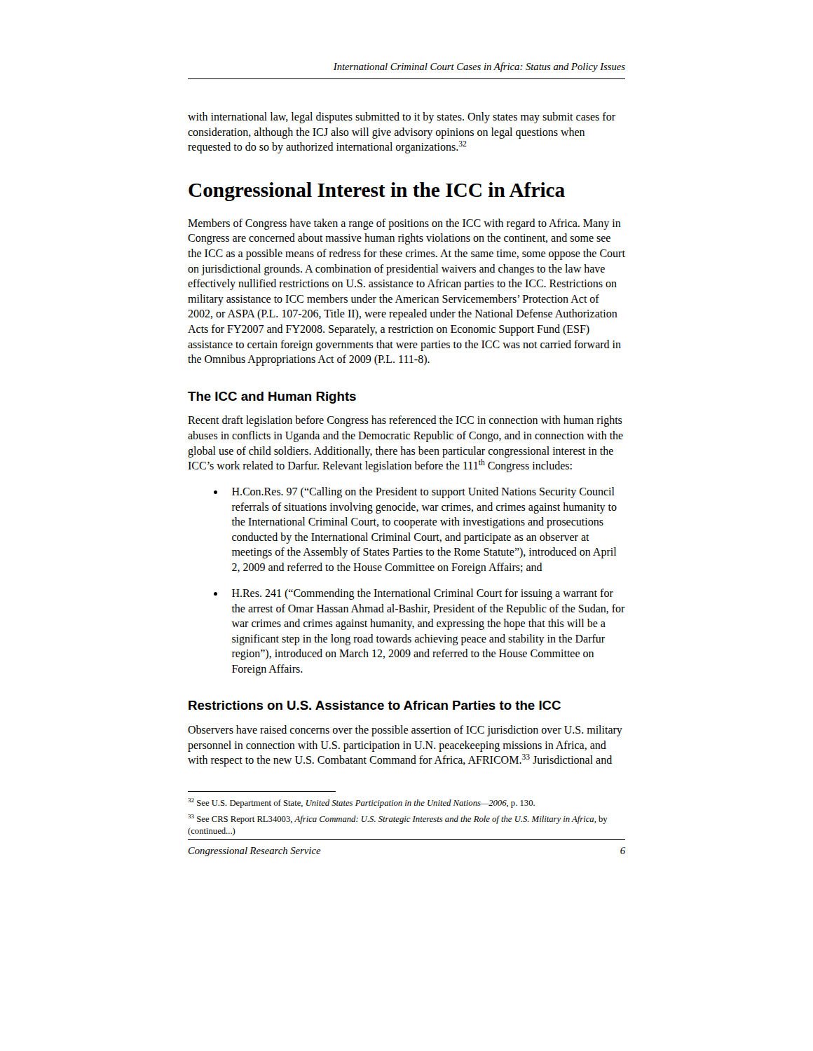International Criminal Court Cases in Africa: Status and Policy Issues
with international law, legal disputes submitted to it by states. Only states may submit cases for consideration, although the ICJ also will give advisory opinions on legal questions when requested to do so by authorized international organizations.32
Congressional Interest in the ICC in Africa
Members of Congress have taken a range of positions on the ICC with regard to Africa. Many in Congress are concerned about massive human rights violations on the continent, and some see the ICC as a possible means of redress for these crimes. At the same time, some oppose the Court on jurisdictional grounds. A combination of presidential waivers and changes to the law have effectively nullified restrictions on U.S. assistance to African parties to the ICC. Restrictions on military assistance to ICC members under the American Servicemembers’ Protection Act of 2002, or ASPA (P.L. 107-206, Title II), were repealed under the National Defense Authorization Acts for FY2007 and FY2008. Separately, a restriction on Economic Support Fund (ESF) assistance to certain foreign governments that were parties to the ICC was not carried forward in the Omnibus Appropriations Act of 2009 (P.L. 111-8).
The ICC and Human Rights
Recent draft legislation before Congress has referenced the ICC in connection with human rights abuses in conflicts in Uganda and the Democratic Republic of Congo, and in connection with the global use of child soldiers. Additionally, there has been particular congressional interest in the ICC’s work related to Darfur. Relevant legislation before the 111th Congress includes:
H.Con.Res. 97 (“Calling on the President to support United Nations Security Council referrals of situations involving genocide, war crimes, and crimes against humanity to the International Criminal Court, to cooperate with investigations and prosecutions conducted by the International Criminal Court, and participate as an observer at meetings of the Assembly of States Parties to the Rome Statute”), introduced on April 2, 2009 and referred to the House Committee on Foreign Affairs; and
H.Res. 241 (“Commending the International Criminal Court for issuing a warrant for the arrest of Omar Hassan Ahmad al-Bashir, President of the Republic of the Sudan, for war crimes and crimes against humanity, and expressing the hope that this will be a significant step in the long road towards achieving peace and stability in the Darfur region”), introduced on March 12, 2009 and referred to the House Committee on Foreign Affairs.
Restrictions on U.S. Assistance to African Parties to the ICC
Observers have raised concerns over the possible assertion of ICC jurisdiction over U.S. military personnel in connection with U.S. participation in U.N. peacekeeping missions in Africa, and with respect to the new U.S. Combatant Command for Africa, AFRICOM.33 Jurisdictional and
32 See U.S. Department of State, United States Participation in the United Nations—2006, p. 130.
33 See CRS Report RL34003, Africa Command: U.S. Strategic Interests and the Role of the U.S. Military in Africa, by (continued...)
Congressional Research Service 6